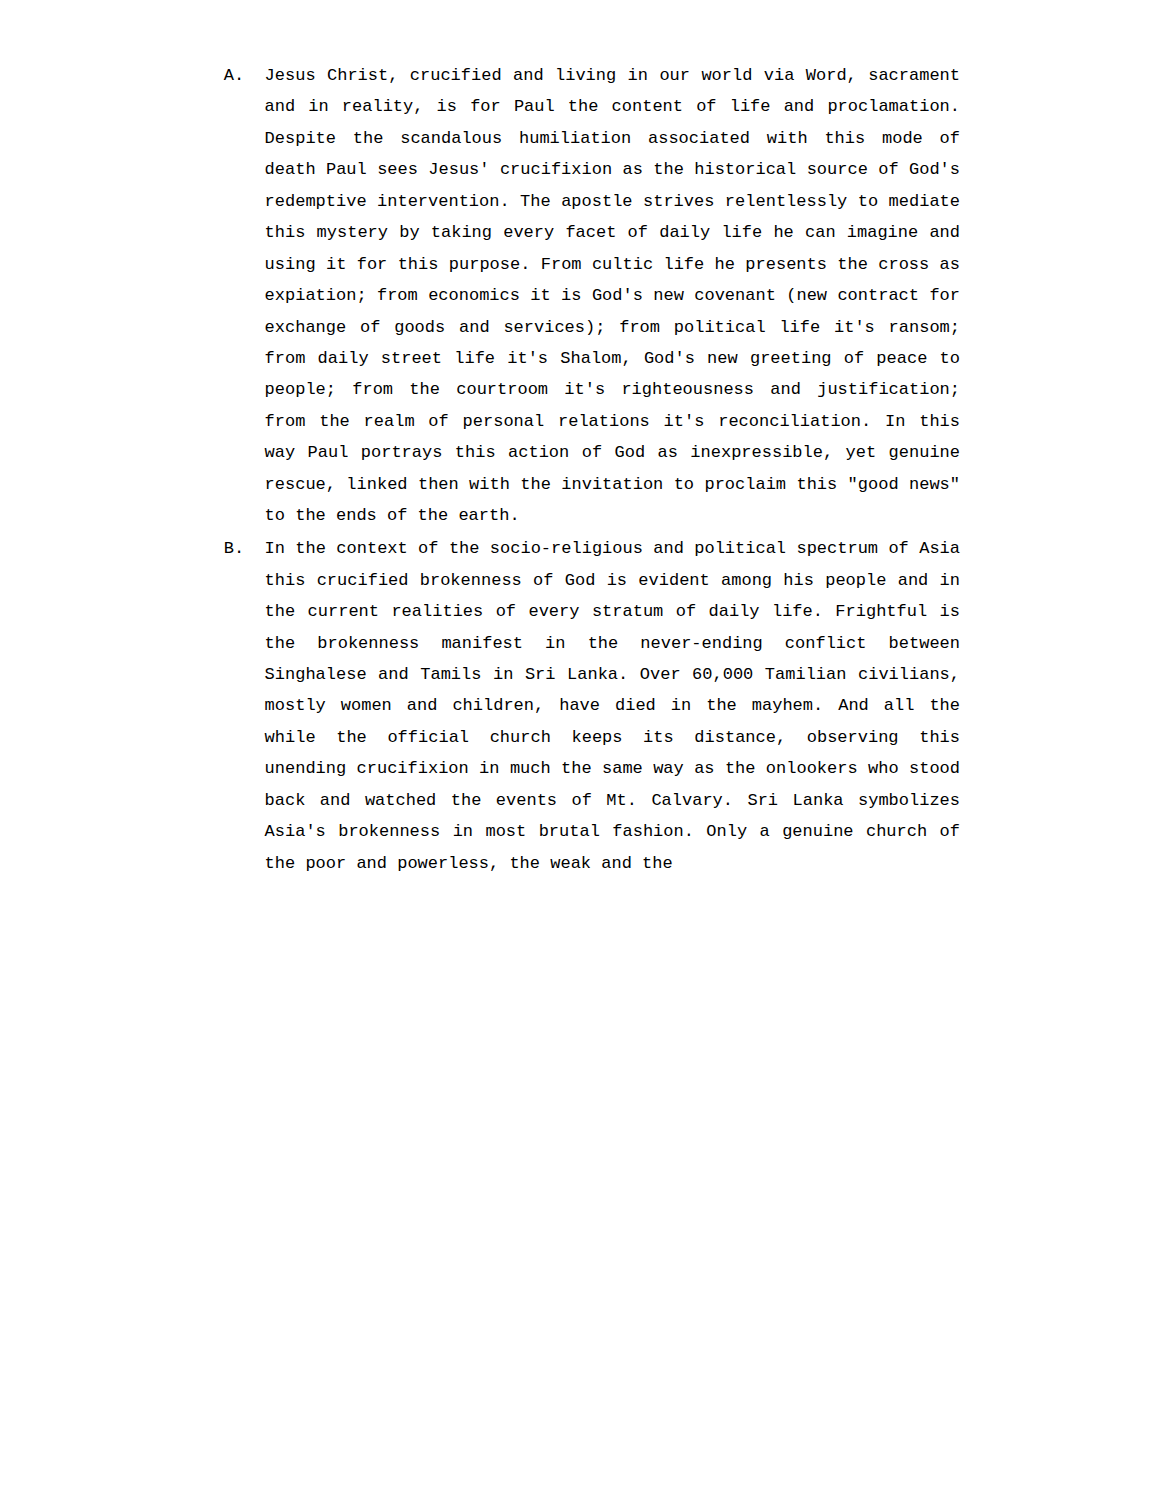Jesus Christ, crucified and living in our world via Word, sacrament and in reality, is for Paul the content of life and proclamation. Despite the scandalous humiliation associated with this mode of death Paul sees Jesus' crucifixion as the historical source of God's redemptive intervention. The apostle strives relentlessly to mediate this mystery by taking every facet of daily life he can imagine and using it for this purpose. From cultic life he presents the cross as expiation; from economics it is God's new covenant (new contract for exchange of goods and services); from political life it's ransom; from daily street life it's Shalom, God's new greeting of peace to people; from the courtroom it's righteousness and justification; from the realm of personal relations it's reconciliation. In this way Paul portrays this action of God as inexpressible, yet genuine rescue, linked then with the invitation to proclaim this "good news" to the ends of the earth.
In the context of the socio-religious and political spectrum of Asia this crucified brokenness of God is evident among his people and in the current realities of every stratum of daily life. Frightful is the brokenness manifest in the never-ending conflict between Singhalese and Tamils in Sri Lanka. Over 60,000 Tamilian civilians, mostly women and children, have died in the mayhem. And all the while the official church keeps its distance, observing this unending crucifixion in much the same way as the onlookers who stood back and watched the events of Mt. Calvary. Sri Lanka symbolizes Asia's brokenness in most brutal fashion. Only a genuine church of the poor and powerless, the weak and the